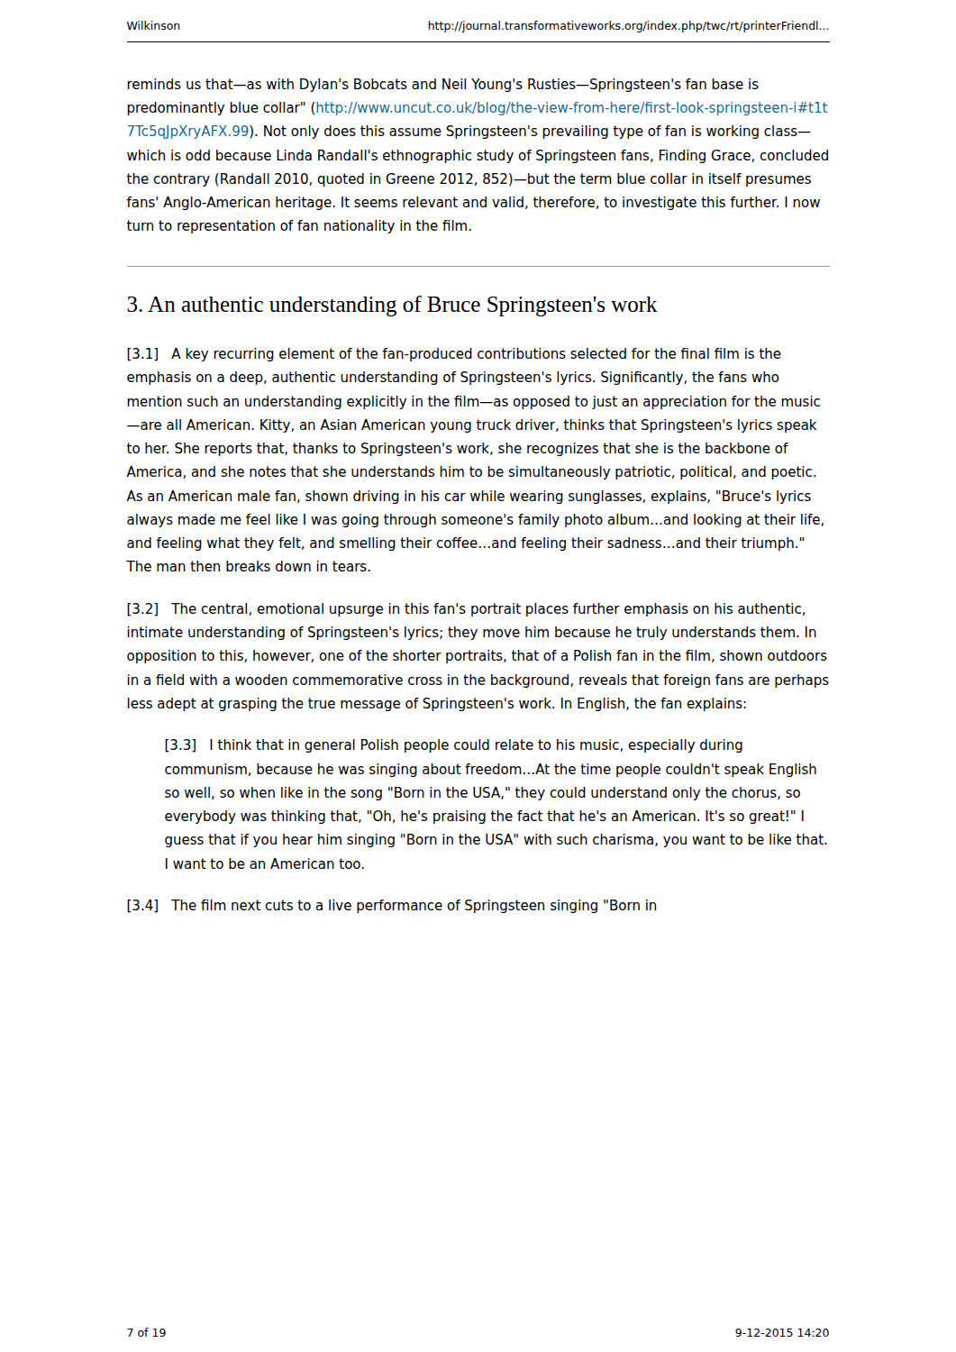Wilkinson http://journal.transformativeworks.org/index.php/twc/rt/printerFriendl...
reminds us that—as with Dylan's Bobcats and Neil Young's Rusties—Springsteen's fan base is predominantly blue collar" (http://www.uncut.co.uk/blog/the-view-from-here/first-look-springsteen-i#t1t7Tc5qJpXryAFX.99). Not only does this assume Springsteen's prevailing type of fan is working class—which is odd because Linda Randall's ethnographic study of Springsteen fans, Finding Grace, concluded the contrary (Randall 2010, quoted in Greene 2012, 852)—but the term blue collar in itself presumes fans' Anglo-American heritage. It seems relevant and valid, therefore, to investigate this further. I now turn to representation of fan nationality in the film.
3. An authentic understanding of Bruce Springsteen's work
[3.1] A key recurring element of the fan-produced contributions selected for the final film is the emphasis on a deep, authentic understanding of Springsteen's lyrics. Significantly, the fans who mention such an understanding explicitly in the film—as opposed to just an appreciation for the music—are all American. Kitty, an Asian American young truck driver, thinks that Springsteen's lyrics speak to her. She reports that, thanks to Springsteen's work, she recognizes that she is the backbone of America, and she notes that she understands him to be simultaneously patriotic, political, and poetic. As an American male fan, shown driving in his car while wearing sunglasses, explains, "Bruce's lyrics always made me feel like I was going through someone's family photo album…and looking at their life, and feeling what they felt, and smelling their coffee…and feeling their sadness…and their triumph." The man then breaks down in tears.
[3.2] The central, emotional upsurge in this fan's portrait places further emphasis on his authentic, intimate understanding of Springsteen's lyrics; they move him because he truly understands them. In opposition to this, however, one of the shorter portraits, that of a Polish fan in the film, shown outdoors in a field with a wooden commemorative cross in the background, reveals that foreign fans are perhaps less adept at grasping the true message of Springsteen's work. In English, the fan explains:
[3.3] I think that in general Polish people could relate to his music, especially during communism, because he was singing about freedom…At the time people couldn't speak English so well, so when like in the song "Born in the USA," they could understand only the chorus, so everybody was thinking that, "Oh, he's praising the fact that he's an American. It's so great!" I guess that if you hear him singing "Born in the USA" with such charisma, you want to be like that. I want to be an American too.
[3.4] The film next cuts to a live performance of Springsteen singing "Born in
7 of 19 9-12-2015 14:20